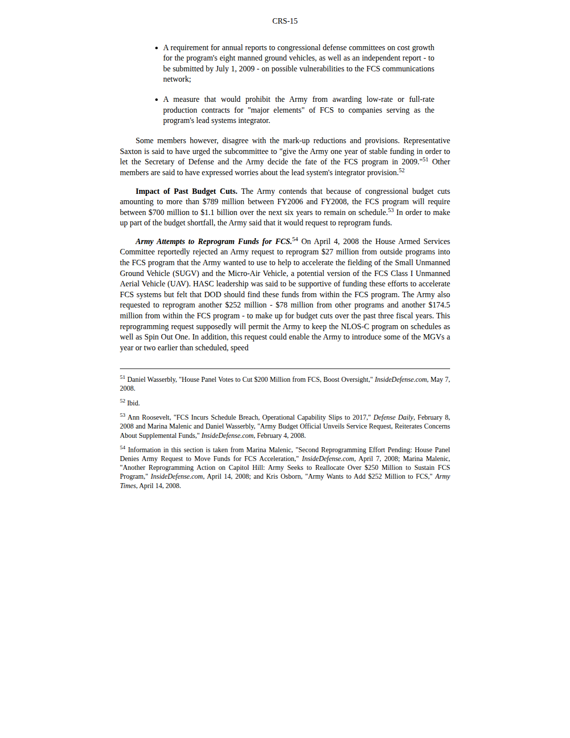CRS-15
A requirement for annual reports to congressional defense committees on cost growth for the program's eight manned ground vehicles, as well as an independent report - to be submitted by July 1, 2009 - on possible vulnerabilities to the FCS communications network;
A measure that would prohibit the Army from awarding low-rate or full-rate production contracts for "major elements" of FCS to companies serving as the program's lead systems integrator.
Some members however, disagree with the mark-up reductions and provisions. Representative Saxton is said to have urged the subcommittee to "give the Army one year of stable funding in order to let the Secretary of Defense and the Army decide the fate of the FCS program in 2009."51 Other members are said to have expressed worries about the lead system's integrator provision.52
Impact of Past Budget Cuts. The Army contends that because of congressional budget cuts amounting to more than $789 million between FY2006 and FY2008, the FCS program will require between $700 million to $1.1 billion over the next six years to remain on schedule.53 In order to make up part of the budget shortfall, the Army said that it would request to reprogram funds.
Army Attempts to Reprogram Funds for FCS.54 On April 4, 2008 the House Armed Services Committee reportedly rejected an Army request to reprogram $27 million from outside programs into the FCS program that the Army wanted to use to help to accelerate the fielding of the Small Unmanned Ground Vehicle (SUGV) and the Micro-Air Vehicle, a potential version of the FCS Class I Unmanned Aerial Vehicle (UAV). HASC leadership was said to be supportive of funding these efforts to accelerate FCS systems but felt that DOD should find these funds from within the FCS program. The Army also requested to reprogram another $252 million - $78 million from other programs and another $174.5 million from within the FCS program - to make up for budget cuts over the past three fiscal years. This reprogramming request supposedly will permit the Army to keep the NLOS-C program on schedules as well as Spin Out One. In addition, this request could enable the Army to introduce some of the MGVs a year or two earlier than scheduled, speed
51 Daniel Wasserbly, "House Panel Votes to Cut $200 Million from FCS, Boost Oversight," InsideDefense.com, May 7, 2008.
52 Ibid.
53 Ann Roosevelt, "FCS Incurs Schedule Breach, Operational Capability Slips to 2017," Defense Daily, February 8, 2008 and Marina Malenic and Daniel Wasserbly, "Army Budget Official Unveils Service Request, Reiterates Concerns About Supplemental Funds," InsideDefense.com, February 4, 2008.
54 Information in this section is taken from Marina Malenic, "Second Reprogramming Effort Pending: House Panel Denies Army Request to Move Funds for FCS Acceleration," InsideDefense.com, April 7, 2008; Marina Malenic, "Another Reprogramming Action on Capitol Hill: Army Seeks to Reallocate Over $250 Million to Sustain FCS Program," InsideDefense.com, April 14, 2008; and Kris Osborn, "Army Wants to Add $252 Million to FCS," Army Times, April 14, 2008.